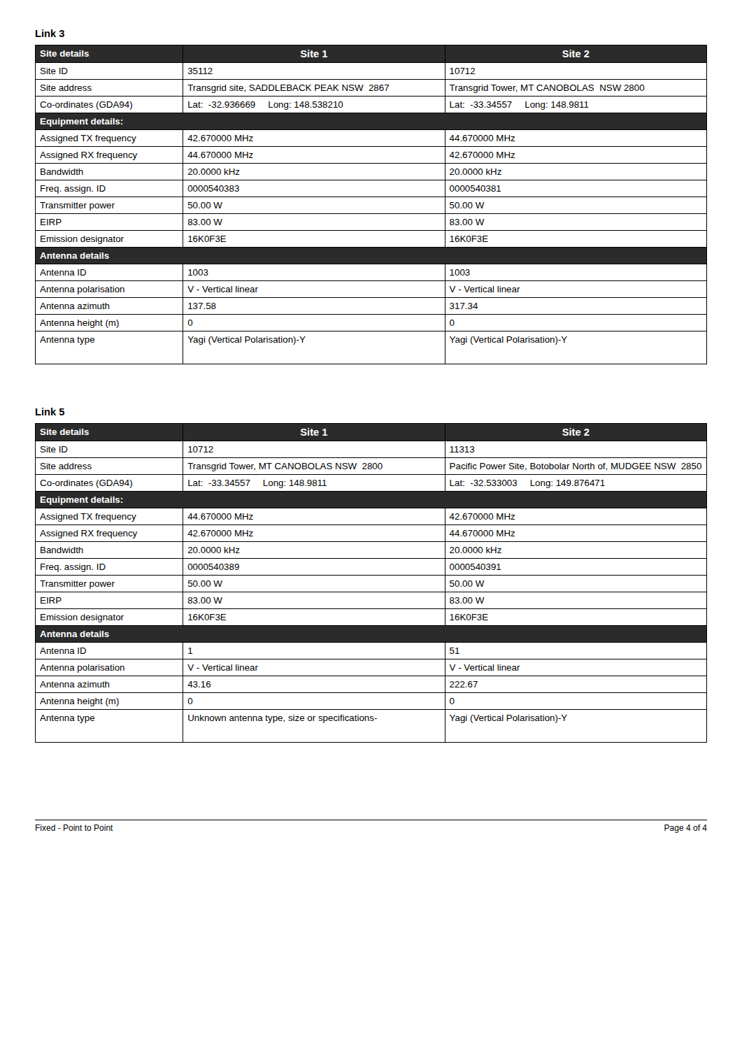Link 3
| Site details | Site 1 | Site 2 |
| Site ID | 35112 | 10712 |
| Site address | Transgrid site, SADDLEBACK PEAK NSW 2867 | Transgrid Tower, MT CANOBOLAS NSW 2800 |
| Co-ordinates (GDA94) | Lat: -32.936669 Long: 148.538210 | Lat: -33.34557 Long: 148.9811 |
| Equipment details: |
| Assigned TX frequency | 42.670000 MHz | 44.670000 MHz |
| Assigned RX frequency | 44.670000 MHz | 42.670000 MHz |
| Bandwidth | 20.0000 kHz | 20.0000 kHz |
| Freq. assign. ID | 0000540383 | 0000540381 |
| Transmitter power | 50.00 W | 50.00 W |
| EIRP | 83.00 W | 83.00 W |
| Emission designator | 16K0F3E | 16K0F3E |
| Antenna details |
| Antenna ID | 1003 | 1003 |
| Antenna polarisation | V - Vertical linear | V - Vertical linear |
| Antenna azimuth | 137.58 | 317.34 |
| Antenna height (m) | 0 | 0 |
| Antenna type | Yagi (Vertical Polarisation)-Y | Yagi (Vertical Polarisation)-Y |
Link 5
| Site details | Site 1 | Site 2 |
| Site ID | 10712 | 11313 |
| Site address | Transgrid Tower, MT CANOBOLAS NSW 2800 | Pacific Power Site, Botobolar North of, MUDGEE NSW 2850 |
| Co-ordinates (GDA94) | Lat: -33.34557 Long: 148.9811 | Lat: -32.533003 Long: 149.876471 |
| Equipment details: |
| Assigned TX frequency | 44.670000 MHz | 42.670000 MHz |
| Assigned RX frequency | 42.670000 MHz | 44.670000 MHz |
| Bandwidth | 20.0000 kHz | 20.0000 kHz |
| Freq. assign. ID | 0000540389 | 0000540391 |
| Transmitter power | 50.00 W | 50.00 W |
| EIRP | 83.00 W | 83.00 W |
| Emission designator | 16K0F3E | 16K0F3E |
| Antenna details |
| Antenna ID | 1 | 51 |
| Antenna polarisation | V - Vertical linear | V - Vertical linear |
| Antenna azimuth | 43.16 | 222.67 |
| Antenna height (m) | 0 | 0 |
| Antenna type | Unknown antenna type, size or specifications- | Yagi (Vertical Polarisation)-Y |
Fixed - Point to Point Page 4 of 4